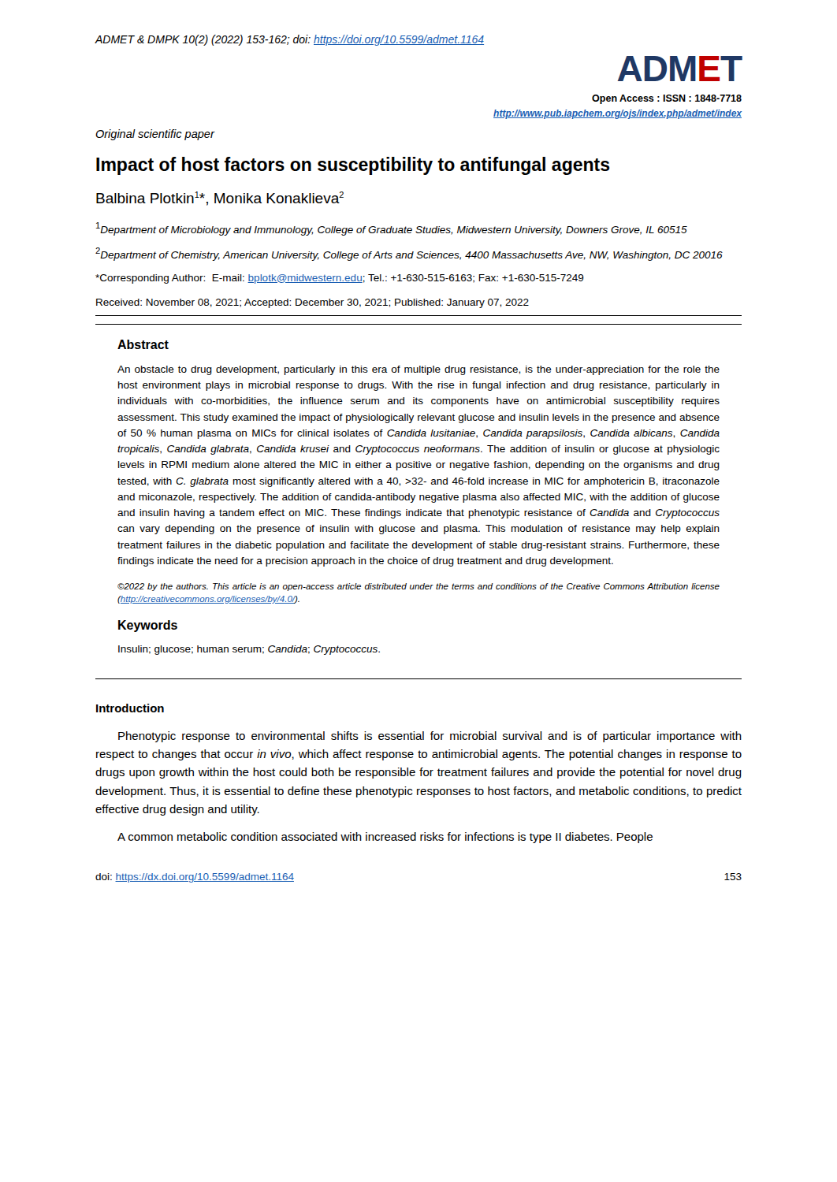ADMET & DMPK 10(2) (2022) 153-162; doi: https://doi.org/10.5599/admet.1164
ADMET
Open Access : ISSN : 1848-7718
http://www.pub.iapchem.org/ojs/index.php/admet/index
Original scientific paper
Impact of host factors on susceptibility to antifungal agents
Balbina Plotkin1*, Monika Konaklieva2
1Department of Microbiology and Immunology, College of Graduate Studies, Midwestern University, Downers Grove, IL 60515
2Department of Chemistry, American University, College of Arts and Sciences, 4400 Massachusetts Ave, NW, Washington, DC 20016
*Corresponding Author: E-mail: bplotk@midwestern.edu; Tel.: +1-630-515-6163; Fax: +1-630-515-7249
Received: November 08, 2021; Accepted: December 30, 2021; Published: January 07, 2022
Abstract
An obstacle to drug development, particularly in this era of multiple drug resistance, is the under-appreciation for the role the host environment plays in microbial response to drugs. With the rise in fungal infection and drug resistance, particularly in individuals with co-morbidities, the influence serum and its components have on antimicrobial susceptibility requires assessment. This study examined the impact of physiologically relevant glucose and insulin levels in the presence and absence of 50 % human plasma on MICs for clinical isolates of Candida lusitaniae, Candida parapsilosis, Candida albicans, Candida tropicalis, Candida glabrata, Candida krusei and Cryptococcus neoformans. The addition of insulin or glucose at physiologic levels in RPMI medium alone altered the MIC in either a positive or negative fashion, depending on the organisms and drug tested, with C. glabrata most significantly altered with a 40, >32- and 46-fold increase in MIC for amphotericin B, itraconazole and miconazole, respectively. The addition of candida-antibody negative plasma also affected MIC, with the addition of glucose and insulin having a tandem effect on MIC. These findings indicate that phenotypic resistance of Candida and Cryptococcus can vary depending on the presence of insulin with glucose and plasma. This modulation of resistance may help explain treatment failures in the diabetic population and facilitate the development of stable drug-resistant strains. Furthermore, these findings indicate the need for a precision approach in the choice of drug treatment and drug development.
©2022 by the authors. This article is an open-access article distributed under the terms and conditions of the Creative Commons Attribution license (http://creativecommons.org/licenses/by/4.0/).
Keywords
Insulin; glucose; human serum; Candida; Cryptococcus.
Introduction
Phenotypic response to environmental shifts is essential for microbial survival and is of particular importance with respect to changes that occur in vivo, which affect response to antimicrobial agents. The potential changes in response to drugs upon growth within the host could both be responsible for treatment failures and provide the potential for novel drug development. Thus, it is essential to define these phenotypic responses to host factors, and metabolic conditions, to predict effective drug design and utility.
A common metabolic condition associated with increased risks for infections is type II diabetes. People
doi: https://dx.doi.org/10.5599/admet.1164
153